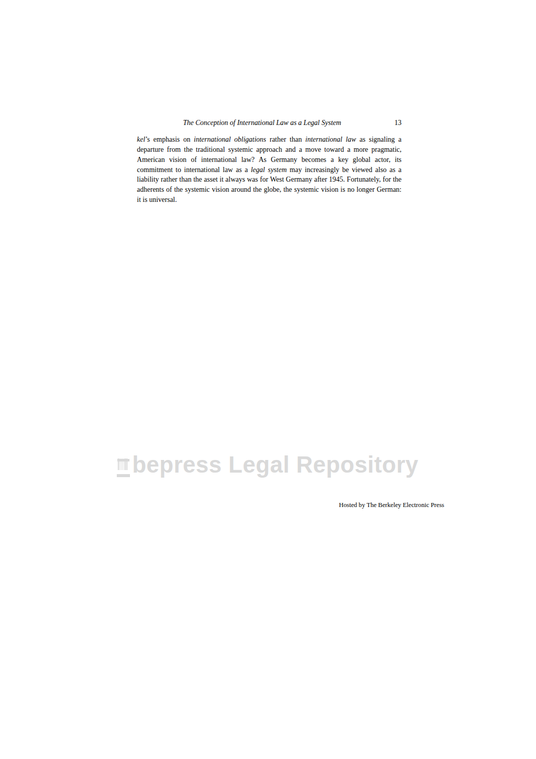The Conception of International Law as a Legal System 13
kel’s emphasis on international obligations rather than international law as signaling a departure from the traditional systemic approach and a move toward a more pragmatic, American vision of international law? As Germany becomes a key global actor, its commitment to international law as a legal system may increasingly be viewed also as a liability rather than the asset it always was for West Germany after 1945. Fortunately, for the adherents of the systemic vision around the globe, the systemic vision is no longer German: it is universal.
bepress Legal Repository
Hosted by The Berkeley Electronic Press